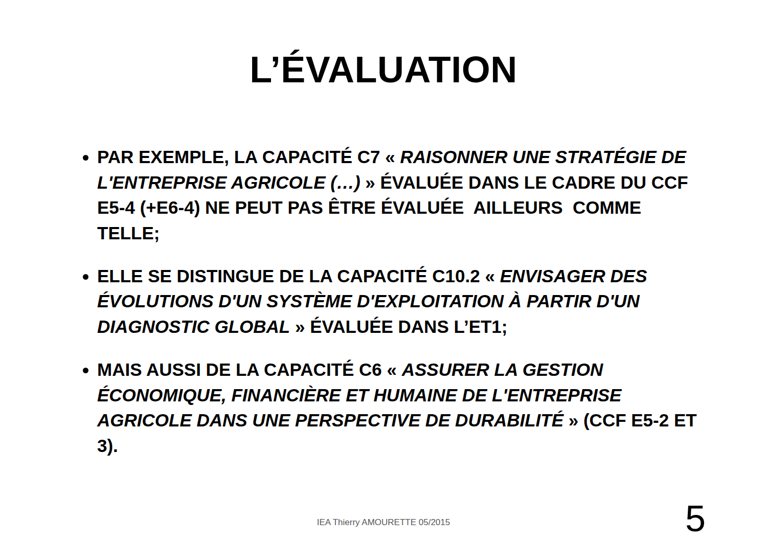L’ÉVALUATION
PAR EXEMPLE, LA CAPACITÉ C7 « RAISONNER UNE STRATÉGIE DE L'ENTREPRISE AGRICOLE (…) » ÉVALUÉE DANS LE CADRE DU CCF E5-4 (+E6-4) NE PEUT PAS ÊTRE ÉVALUÉE AILLEURS COMME TELLE;
ELLE SE DISTINGUE DE LA CAPACITÉ C10.2 « ENVISAGER DES ÉVOLUTIONS D'UN SYSTÈME D'EXPLOITATION À PARTIR D'UN DIAGNOSTIC GLOBAL » ÉVALUÉE DANS L’ET1;
MAIS AUSSI DE LA CAPACITÉ C6 « ASSURER LA GESTION ÉCONOMIQUE, FINANCIÈRE ET HUMAINE DE L'ENTREPRISE AGRICOLE DANS UNE PERSPECTIVE DE DURABILITÉ » (CCF E5-2 ET 3).
IEA Thierry AMOURETTE 05/2015
5